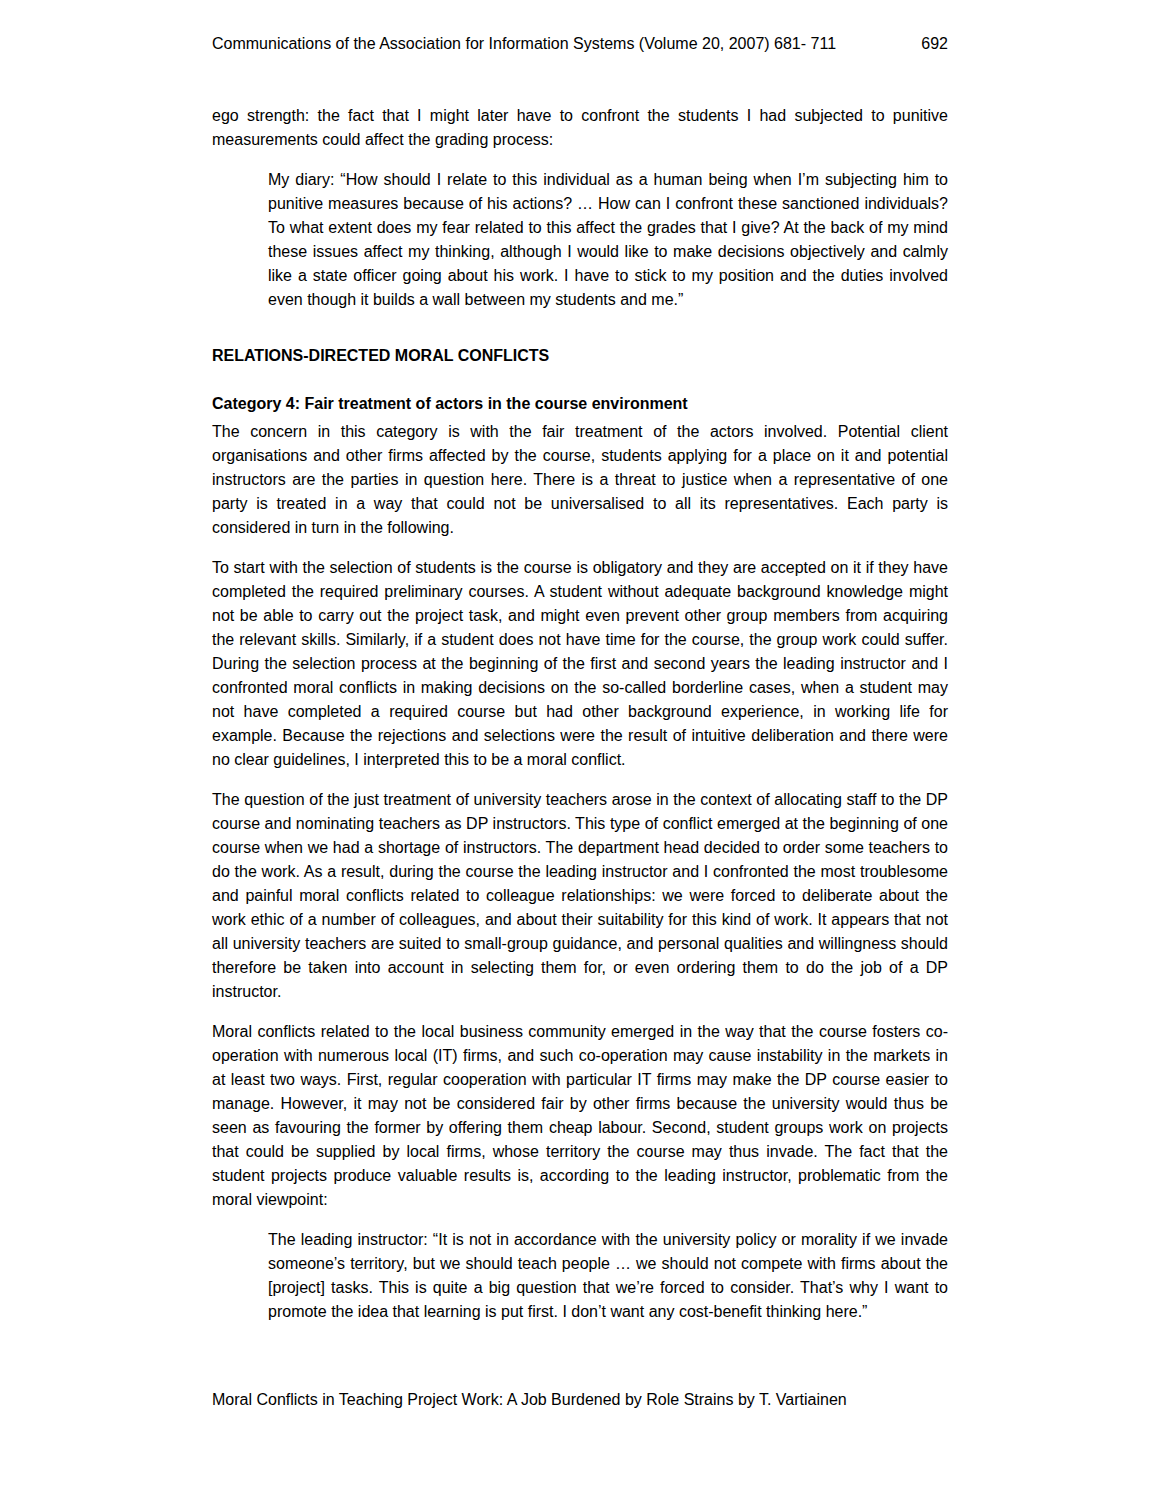Communications of the Association for Information Systems (Volume 20, 2007) 681- 711
692
ego strength: the fact that I might later have to confront the students I had subjected to punitive measurements could affect the grading process:
My diary: “How should I relate to this individual as a human being when I’m subjecting him to punitive measures because of his actions? … How can I confront these sanctioned individuals? To what extent does my fear related to this affect the grades that I give? At the back of my mind these issues affect my thinking, although I would like to make decisions objectively and calmly like a state officer going about his work. I have to stick to my position and the duties involved even though it builds a wall between my students and me.”
Relations-Directed Moral Conflicts
Category 4: Fair treatment of actors in the course environment
The concern in this category is with the fair treatment of the actors involved. Potential client organisations and other firms affected by the course, students applying for a place on it and potential instructors are the parties in question here. There is a threat to justice when a representative of one party is treated in a way that could not be universalised to all its representatives. Each party is considered in turn in the following.
To start with the selection of students is the course is obligatory and they are accepted on it if they have completed the required preliminary courses. A student without adequate background knowledge might not be able to carry out the project task, and might even prevent other group members from acquiring the relevant skills. Similarly, if a student does not have time for the course, the group work could suffer. During the selection process at the beginning of the first and second years the leading instructor and I confronted moral conflicts in making decisions on the so-called borderline cases, when a student may not have completed a required course but had other background experience, in working life for example. Because the rejections and selections were the result of intuitive deliberation and there were no clear guidelines, I interpreted this to be a moral conflict.
The question of the just treatment of university teachers arose in the context of allocating staff to the DP course and nominating teachers as DP instructors. This type of conflict emerged at the beginning of one course when we had a shortage of instructors. The department head decided to order some teachers to do the work. As a result, during the course the leading instructor and I confronted the most troublesome and painful moral conflicts related to colleague relationships: we were forced to deliberate about the work ethic of a number of colleagues, and about their suitability for this kind of work. It appears that not all university teachers are suited to small-group guidance, and personal qualities and willingness should therefore be taken into account in selecting them for, or even ordering them to do the job of a DP instructor.
Moral conflicts related to the local business community emerged in the way that the course fosters co-operation with numerous local (IT) firms, and such co-operation may cause instability in the markets in at least two ways. First, regular cooperation with particular IT firms may make the DP course easier to manage. However, it may not be considered fair by other firms because the university would thus be seen as favouring the former by offering them cheap labour. Second, student groups work on projects that could be supplied by local firms, whose territory the course may thus invade. The fact that the student projects produce valuable results is, according to the leading instructor, problematic from the moral viewpoint:
The leading instructor: “It is not in accordance with the university policy or morality if we invade someone’s territory, but we should teach people … we should not compete with firms about the [project] tasks. This is quite a big question that we’re forced to consider. That’s why I want to promote the idea that learning is put first. I don’t want any cost-benefit thinking here.”
Moral Conflicts in Teaching Project Work: A Job Burdened by Role Strains by T. Vartiainen